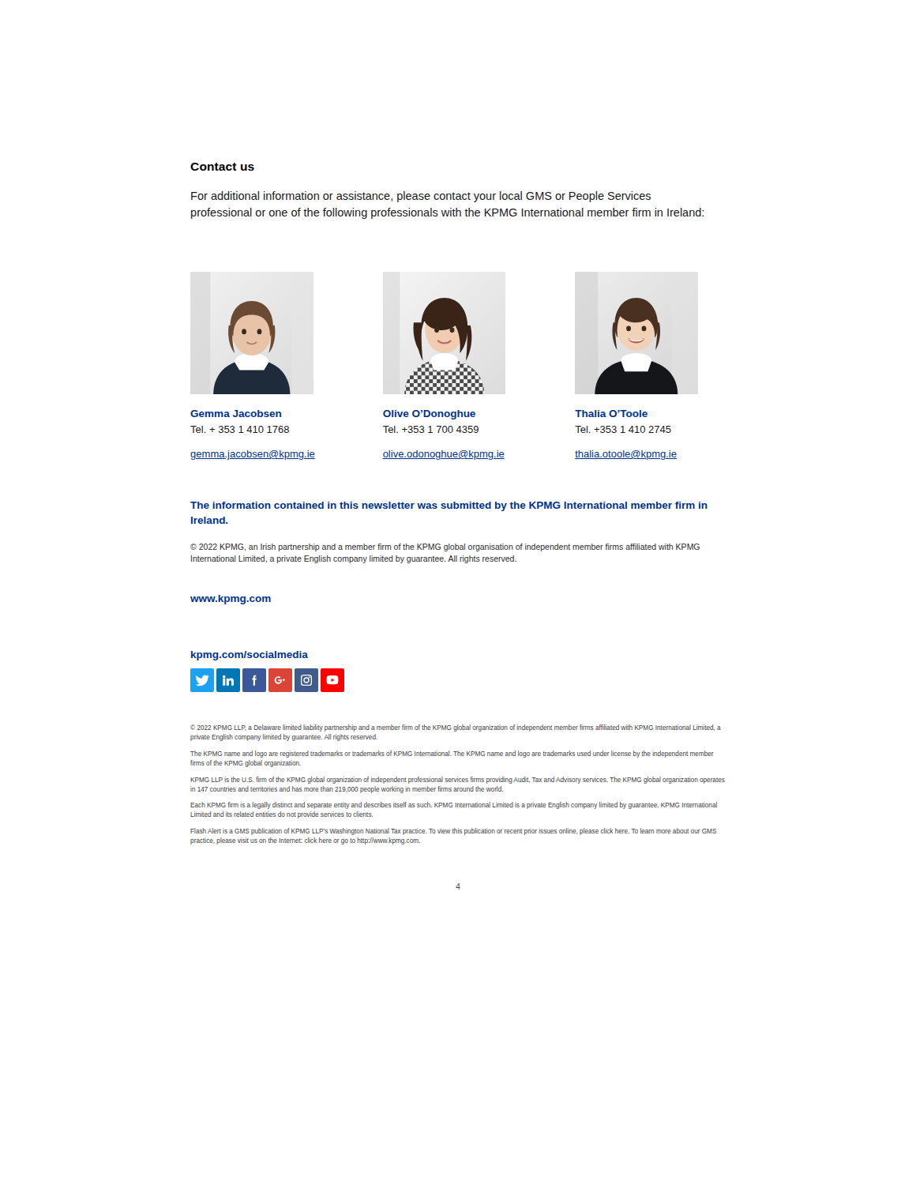Contact us
For additional information or assistance, please contact your local GMS or People Services professional or one of the following professionals with the KPMG International member firm in Ireland:
Gemma Jacobsen
Tel. + 353 1 410 1768
gemma.jacobsen@kpmg.ie
Olive O’Donoghue
Tel. +353 1 700 4359
olive.odonoghue@kpmg.ie
Thalia O’Toole
Tel. +353 1 410 2745
thalia.otoole@kpmg.ie
The information contained in this newsletter was submitted by the KPMG International member firm in Ireland.
© 2022 KPMG, an Irish partnership and a member firm of the KPMG global organisation of independent member firms affiliated with KPMG International Limited, a private English company limited by guarantee. All rights reserved.
www.kpmg.com
kpmg.com/socialmedia
© 2022 KPMG LLP, a Delaware limited liability partnership and a member firm of the KPMG global organization of independent member firms affiliated with KPMG International Limited, a private English company limited by guarantee. All rights reserved.
The KPMG name and logo are registered trademarks or trademarks of KPMG International. The KPMG name and logo are trademarks used under license by the independent member firms of the KPMG global organization.
KPMG LLP is the U.S. firm of the KPMG global organization of independent professional services firms providing Audit, Tax and Advisory services. The KPMG global organization operates in 147 countries and territories and has more than 219,000 people working in member firms around the world.
Each KPMG firm is a legally distinct and separate entity and describes itself as such. KPMG International Limited is a private English company limited by guarantee. KPMG International Limited and its related entities do not provide services to clients.
Flash Alert is a GMS publication of KPMG LLP’s Washington National Tax practice. To view this publication or recent prior issues online, please click here. To learn more about our GMS practice, please visit us on the Internet: click here or go to http://www.kpmg.com.
4